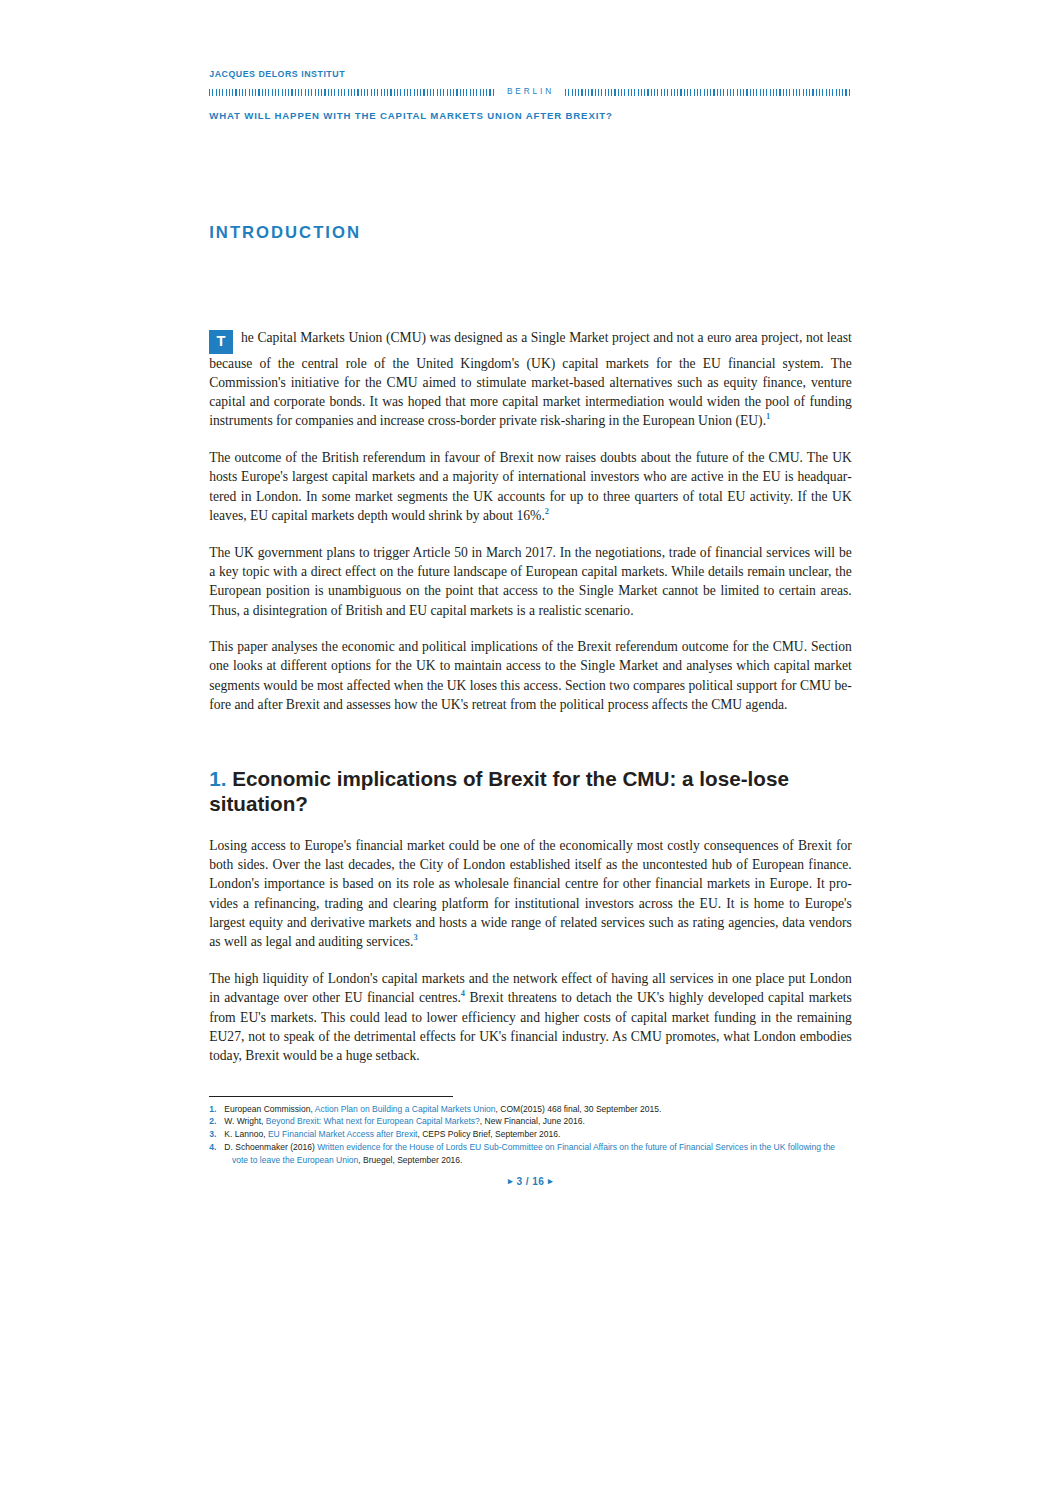JACQUES DELORS INSTITUT
BERLIN
WHAT WILL HAPPEN WITH THE CAPITAL MARKETS UNION AFTER BREXIT?
INTRODUCTION
The Capital Markets Union (CMU) was designed as a Single Market project and not a euro area project, not least because of the central role of the United Kingdom's (UK) capital markets for the EU financial system. The Commission's initiative for the CMU aimed to stimulate market-based alternatives such as equity finance, venture capital and corporate bonds. It was hoped that more capital market intermediation would widen the pool of funding instruments for companies and increase cross-border private risk-sharing in the European Union (EU).1
The outcome of the British referendum in favour of Brexit now raises doubts about the future of the CMU. The UK hosts Europe's largest capital markets and a majority of international investors who are active in the EU is headquartered in London. In some market segments the UK accounts for up to three quarters of total EU activity. If the UK leaves, EU capital markets depth would shrink by about 16%.2
The UK government plans to trigger Article 50 in March 2017. In the negotiations, trade of financial services will be a key topic with a direct effect on the future landscape of European capital markets. While details remain unclear, the European position is unambiguous on the point that access to the Single Market cannot be limited to certain areas. Thus, a disintegration of British and EU capital markets is a realistic scenario.
This paper analyses the economic and political implications of the Brexit referendum outcome for the CMU. Section one looks at different options for the UK to maintain access to the Single Market and analyses which capital market segments would be most affected when the UK loses this access. Section two compares political support for CMU before and after Brexit and assesses how the UK's retreat from the political process affects the CMU agenda.
1. Economic implications of Brexit for the CMU: a lose-lose situation?
Losing access to Europe's financial market could be one of the economically most costly consequences of Brexit for both sides. Over the last decades, the City of London established itself as the uncontested hub of European finance. London's importance is based on its role as wholesale financial centre for other financial markets in Europe. It provides a refinancing, trading and clearing platform for institutional investors across the EU. It is home to Europe's largest equity and derivative markets and hosts a wide range of related services such as rating agencies, data vendors as well as legal and auditing services.3
The high liquidity of London's capital markets and the network effect of having all services in one place put London in advantage over other EU financial centres.4 Brexit threatens to detach the UK's highly developed capital markets from EU's markets. This could lead to lower efficiency and higher costs of capital market funding in the remaining EU27, not to speak of the detrimental effects for UK's financial industry. As CMU promotes, what London embodies today, Brexit would be a huge setback.
1. European Commission, Action Plan on Building a Capital Markets Union, COM(2015) 468 final, 30 September 2015.
2. W. Wright, Beyond Brexit: What next for European Capital Markets?, New Financial, June 2016.
3. K. Lannoo, EU Financial Market Access after Brexit, CEPS Policy Brief, September 2016.
4. D. Schoenmaker (2016) Written evidence for the House of Lords EU Sub-Committee on Financial Affairs on the future of Financial Services in the UK following the vote to leave the European Union, Bruegel, September 2016.
▸ 3 / 16 ▸